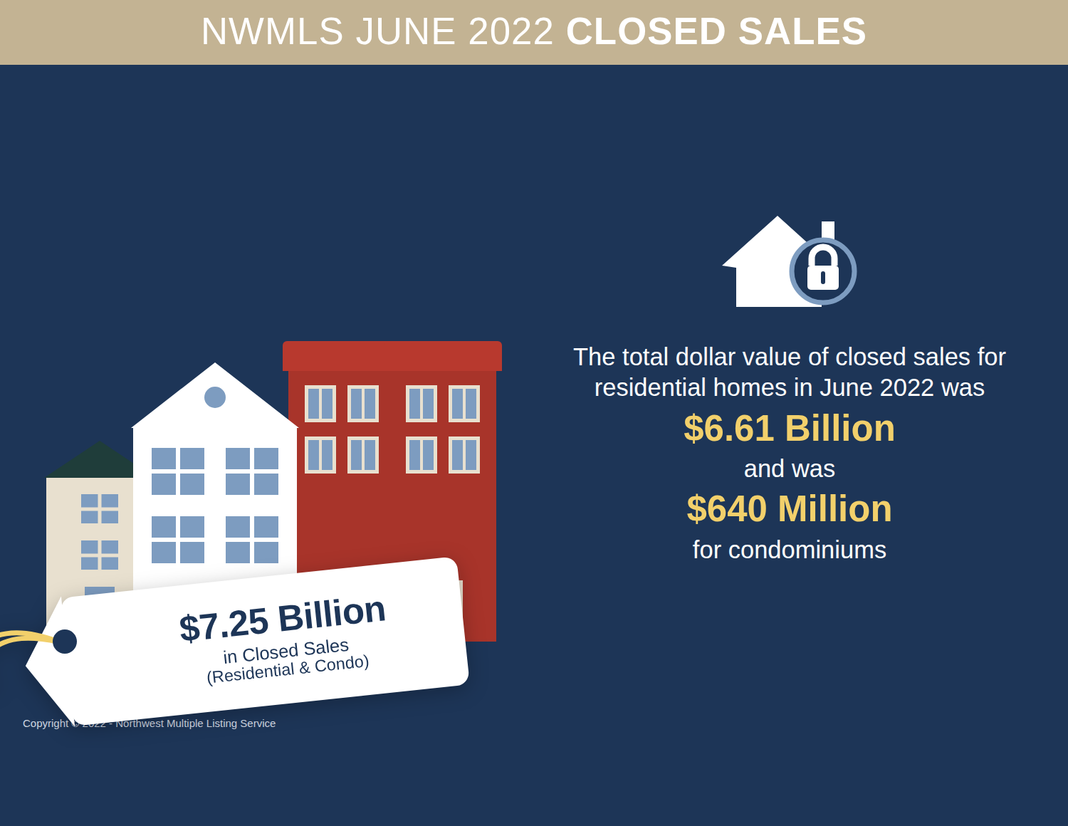NWMLS JUNE 2022 CLOSED SALES
$7.25 Billion in Closed Sales (Residential & Condo)
The total dollar value of closed sales for residential homes in June 2022 was $6.61 Billion and was $640 Million for condominiums
Copyright © 2022 - Northwest Multiple Listing Service